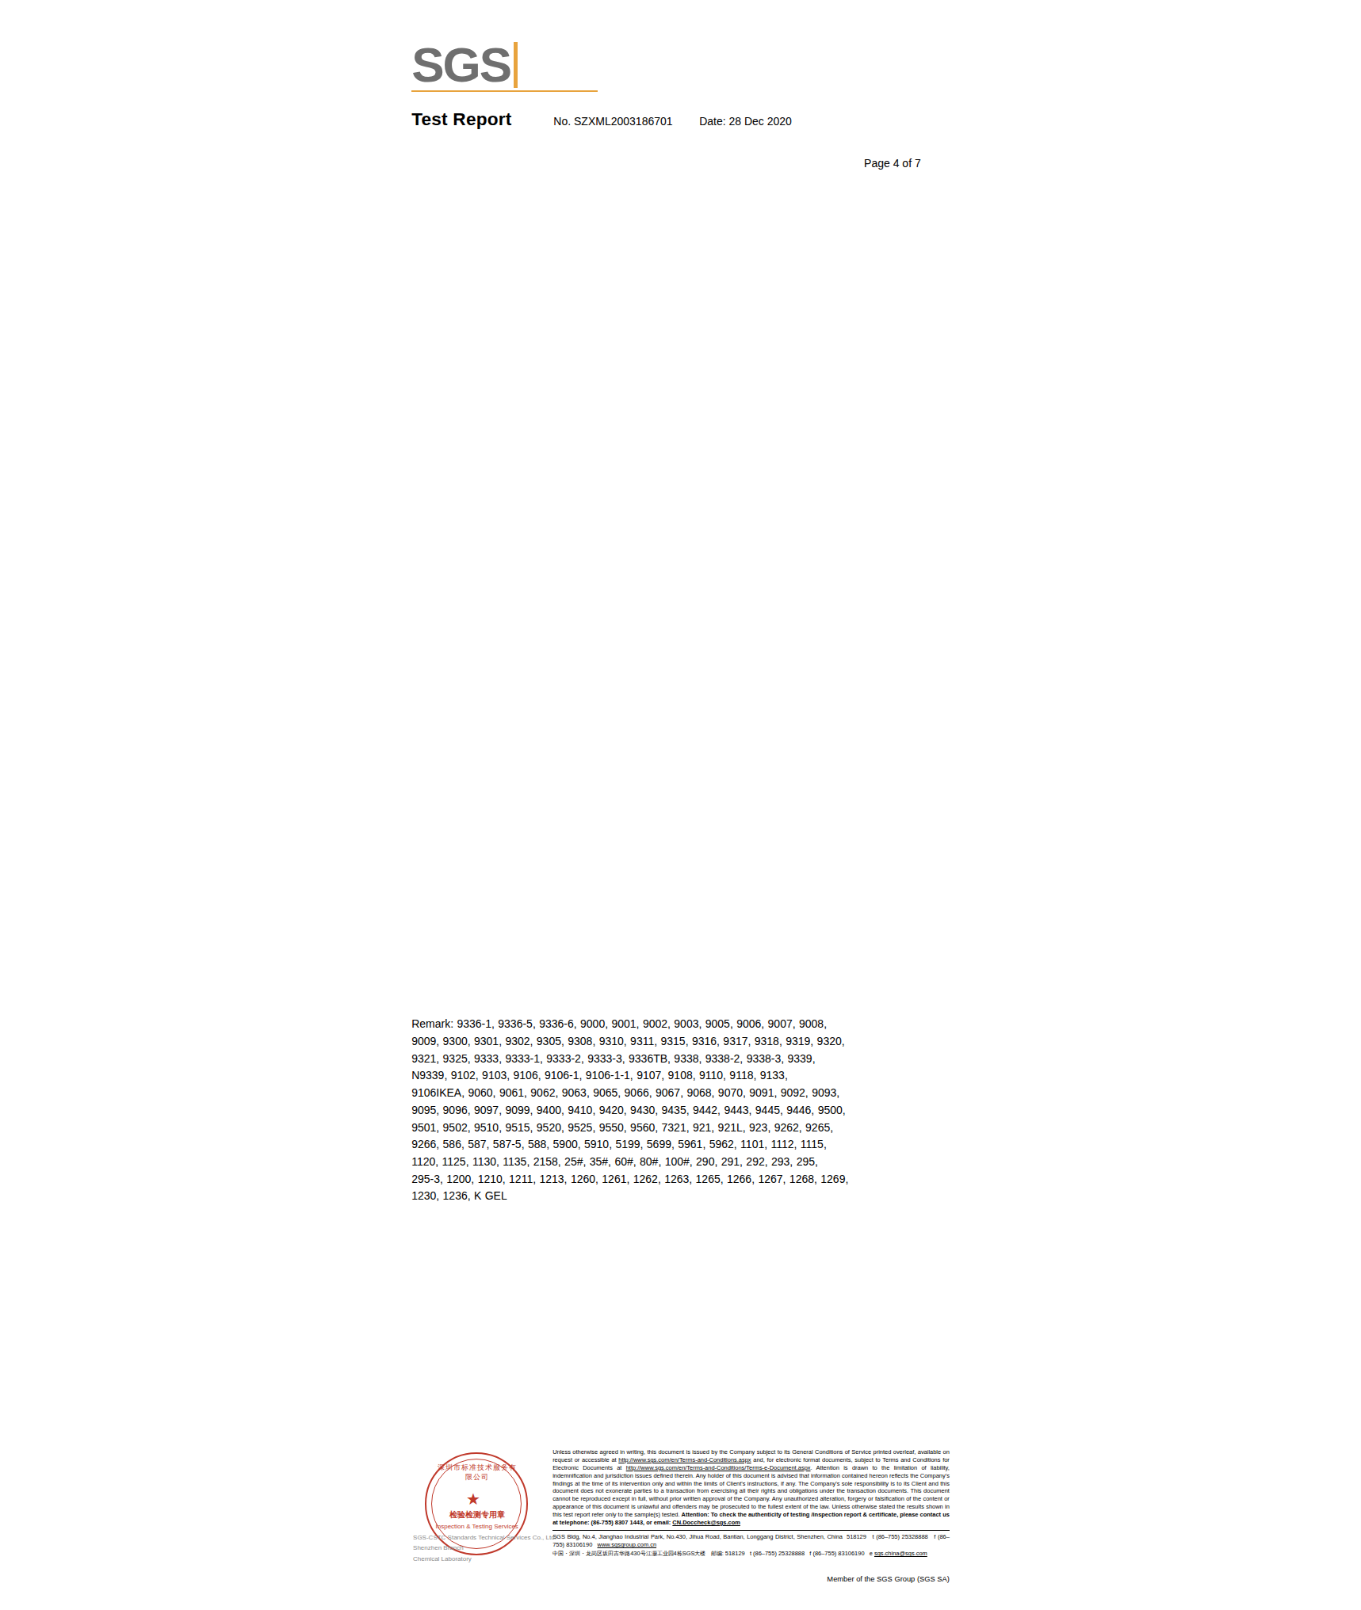SGS
Test Report
No. SZXML2003186701 Date: 28 Dec 2020 Page 4 of 7
Remark: 9336-1, 9336-5, 9336-6, 9000, 9001, 9002, 9003, 9005, 9006, 9007, 9008,
9009, 9300, 9301, 9302, 9305, 9308, 9310, 9311, 9315, 9316, 9317, 9318, 9319, 9320,
9321, 9325, 9333, 9333-1, 9333-2, 9333-3, 9336TB, 9338, 9338-2, 9338-3, 9339,
N9339, 9102, 9103, 9106, 9106-1, 9106-1-1, 9107, 9108, 9110, 9118, 9133,
9106IKEA, 9060, 9061, 9062, 9063, 9065, 9066, 9067, 9068, 9070, 9091, 9092, 9093,
9095, 9096, 9097, 9099, 9400, 9410, 9420, 9430, 9435, 9442, 9443, 9445, 9446, 9500,
9501, 9502, 9510, 9515, 9520, 9525, 9550, 9560, 7321, 921, 921L, 923, 9262, 9265,
9266, 586, 587, 587-5, 588, 5900, 5910, 5199, 5699, 5961, 5962, 1101, 1112, 1115,
1120, 1125, 1130, 1135, 2158, 25#, 35#, 60#, 80#, 100#, 290, 291, 292, 293, 295,
295-3, 1200, 1210, 1211, 1213, 1260, 1261, 1262, 1263, 1265, 1266, 1267, 1268, 1269,
1230, 1236, K GEL
深圳市标准技术服务有限公司
★
检验检测专用章
Inspection & Testing Services
SGS-CSTC Standards Technical Services Co., Ltd.
Shenzhen Branch
Chemical Laboratory
Unless otherwise agreed in writing, this document is issued by the Company subject to its General Conditions of Service printed overleaf, available on request or accessible at http://www.sgs.com/en/Terms-and-Conditions.aspx and, for electronic format documents, subject to Terms and Conditions for Electronic Documents at http://www.sgs.com/en/Terms-and-Conditions/Terms-e-Document.aspx. Attention is drawn to the limitation of liability, indemnification and jurisdiction issues defined therein. Any holder of this document is advised that information contained hereon reflects the Company's findings at the time of its intervention only and within the limits of Client's instructions, if any. The Company's sole responsibility is to its Client and this document does not exonerate parties to a transaction from exercising all their rights and obligations under the transaction documents. This document cannot be reproduced except in full, without prior written approval of the Company. Any unauthorized alteration, forgery or falsification of the content or appearance of this document is unlawful and offenders may be prosecuted to the fullest extent of the law. Unless otherwise stated the results shown in this test report refer only to the sample(s) tested. Attention: To check the authenticity of testing /inspection report & certificate, please contact us at telephone: (86-755) 8307 1443, or email: CN.Doccheck@sgs.com
SGS Bldg, No.4, Jianghao Industrial Park, No.430, Jihua Road, Bantian, Longgang District, Shenzhen, China 518129 t (86–755) 25328888 f (86–755) 83106190 www.sgsgroup.com.cn 中国・深圳・龙岗区坂田吉华路430号江灏工业园4栋SGS大楼 邮编: 518129 t (86–755) 25328888 f (86–755) 83106190 e sgs.china@sgs.com
Member of the SGS Group (SGS SA)